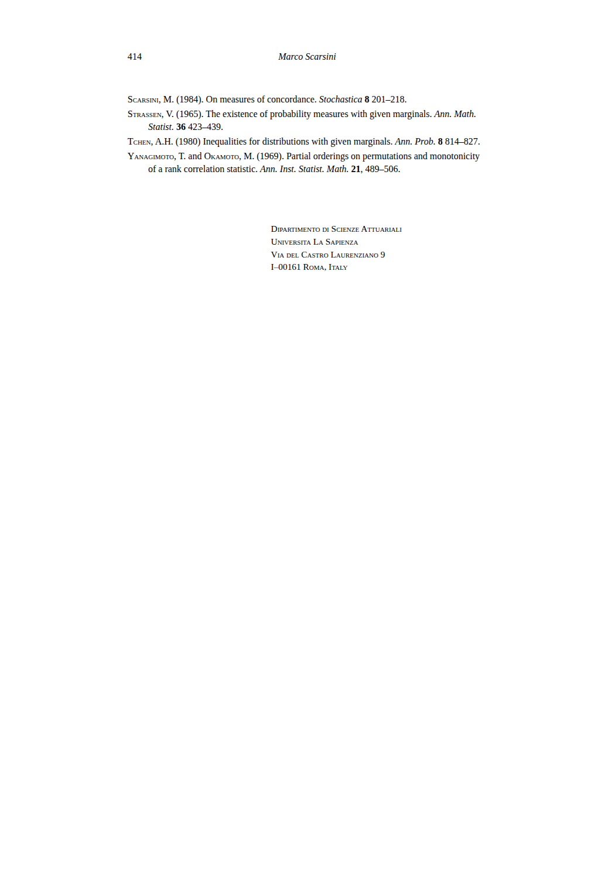414
Marco Scarsini
Scarsini, M. (1984). On measures of concordance. Stochastica 8 201–218.
Strassen, V. (1965). The existence of probability measures with given marginals. Ann. Math. Statist. 36 423–439.
Tchen, A.H. (1980) Inequalities for distributions with given marginals. Ann. Prob. 8 814–827.
Yanagimoto, T. and Okamoto, M. (1969). Partial orderings on permutations and monotonicity of a rank correlation statistic. Ann. Inst. Statist. Math. 21, 489–506.
Dipartimento di Scienze Attuariali
Universita La Sapienza
Via del Castro Laurenziano 9
I–00161 Roma, Italy